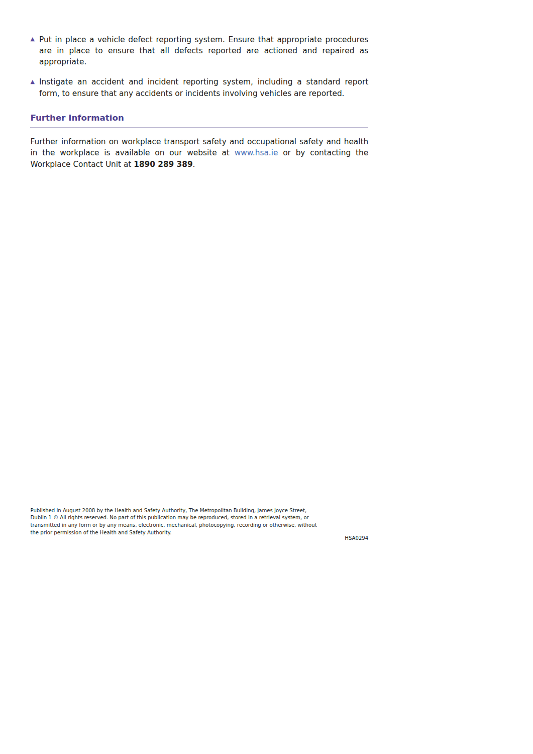Put in place a vehicle defect reporting system. Ensure that appropriate procedures are in place to ensure that all defects reported are actioned and repaired as appropriate.
Instigate an accident and incident reporting system, including a standard report form, to ensure that any accidents or incidents involving vehicles are reported.
Further Information
Further information on workplace transport safety and occupational safety and health in the workplace is available on our website at www.hsa.ie or by contacting the Workplace Contact Unit at 1890 289 389.
Published in August 2008 by the Health and Safety Authority, The Metropolitan Building, James Joyce Street,
Dublin 1 © All rights reserved. No part of this publication may be reproduced, stored in a retrieval system, or
transmitted in any form or by any means, electronic, mechanical, photocopying, recording or otherwise, without
the prior permission of the Health and Safety Authority. HSA0294